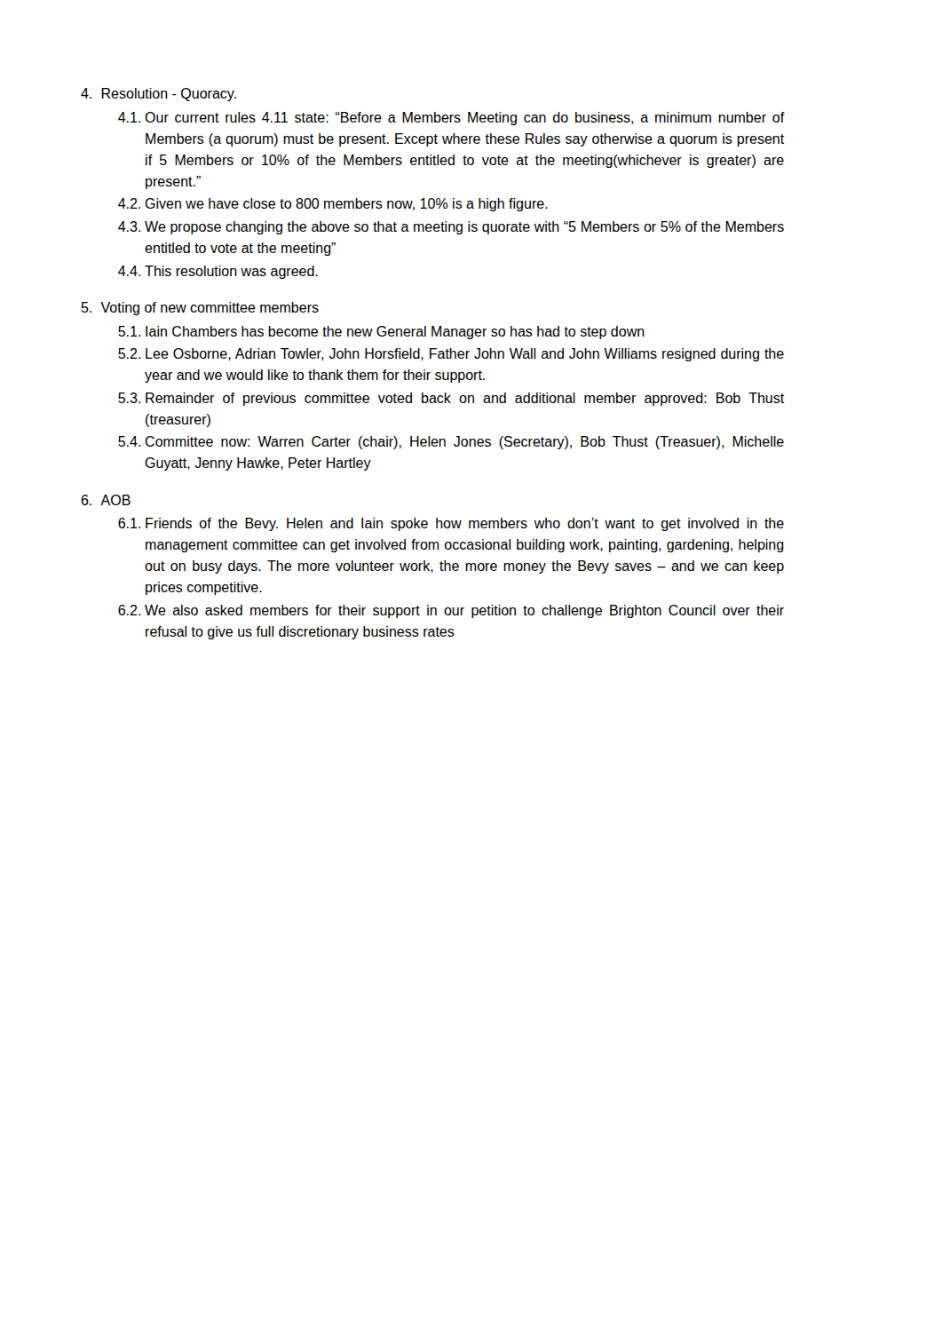Resolution - Quoracy.
4.1. Our current rules 4.11 state: “Before a Members Meeting can do business, a minimum number of Members (a quorum) must be present. Except where these Rules say otherwise a quorum is present if 5 Members or 10% of the Members entitled to vote at the meeting(whichever is greater) are present.”
4.2. Given we have close to 800 members now, 10% is a high figure.
4.3. We propose changing the above so that a meeting is quorate with “5 Members or 5% of the Members entitled to vote at the meeting”
4.4. This resolution was agreed.
Voting of new committee members
5.1. Iain Chambers has become the new General Manager so has had to step down
5.2. Lee Osborne, Adrian Towler, John Horsfield, Father John Wall and John Williams resigned during the year and we would like to thank them for their support.
5.3. Remainder of previous committee voted back on and additional member approved: Bob Thust (treasurer)
5.4. Committee now: Warren Carter (chair), Helen Jones (Secretary), Bob Thust (Treasuer), Michelle Guyatt, Jenny Hawke, Peter Hartley
AOB
6.1. Friends of the Bevy. Helen and Iain spoke how members who don’t want to get involved in the management committee can get involved from occasional building work, painting, gardening, helping out on busy days. The more volunteer work, the more money the Bevy saves – and we can keep prices competitive.
6.2. We also asked members for their support in our petition to challenge Brighton Council over their refusal to give us full discretionary business rates